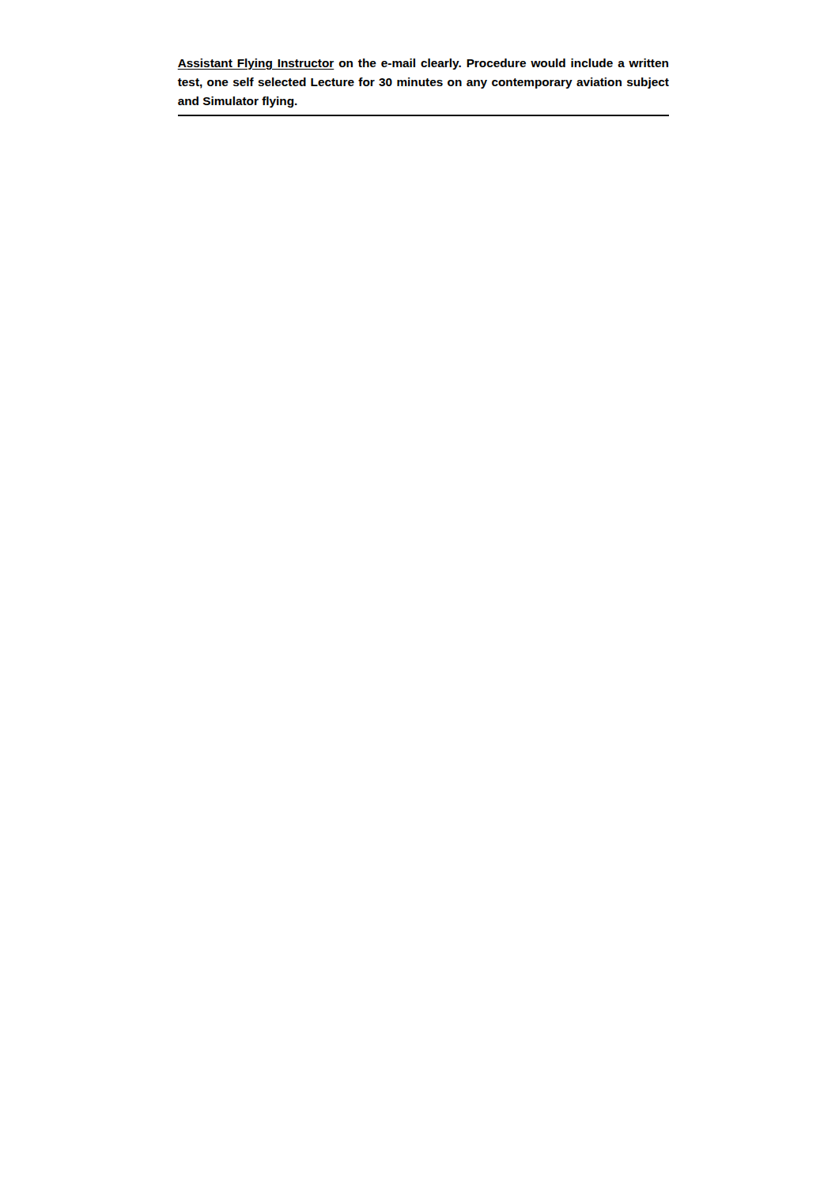Assistant Flying Instructor on the e-mail clearly. Procedure would include a written test, one self selected Lecture for 30 minutes on any contemporary aviation subject and Simulator flying.